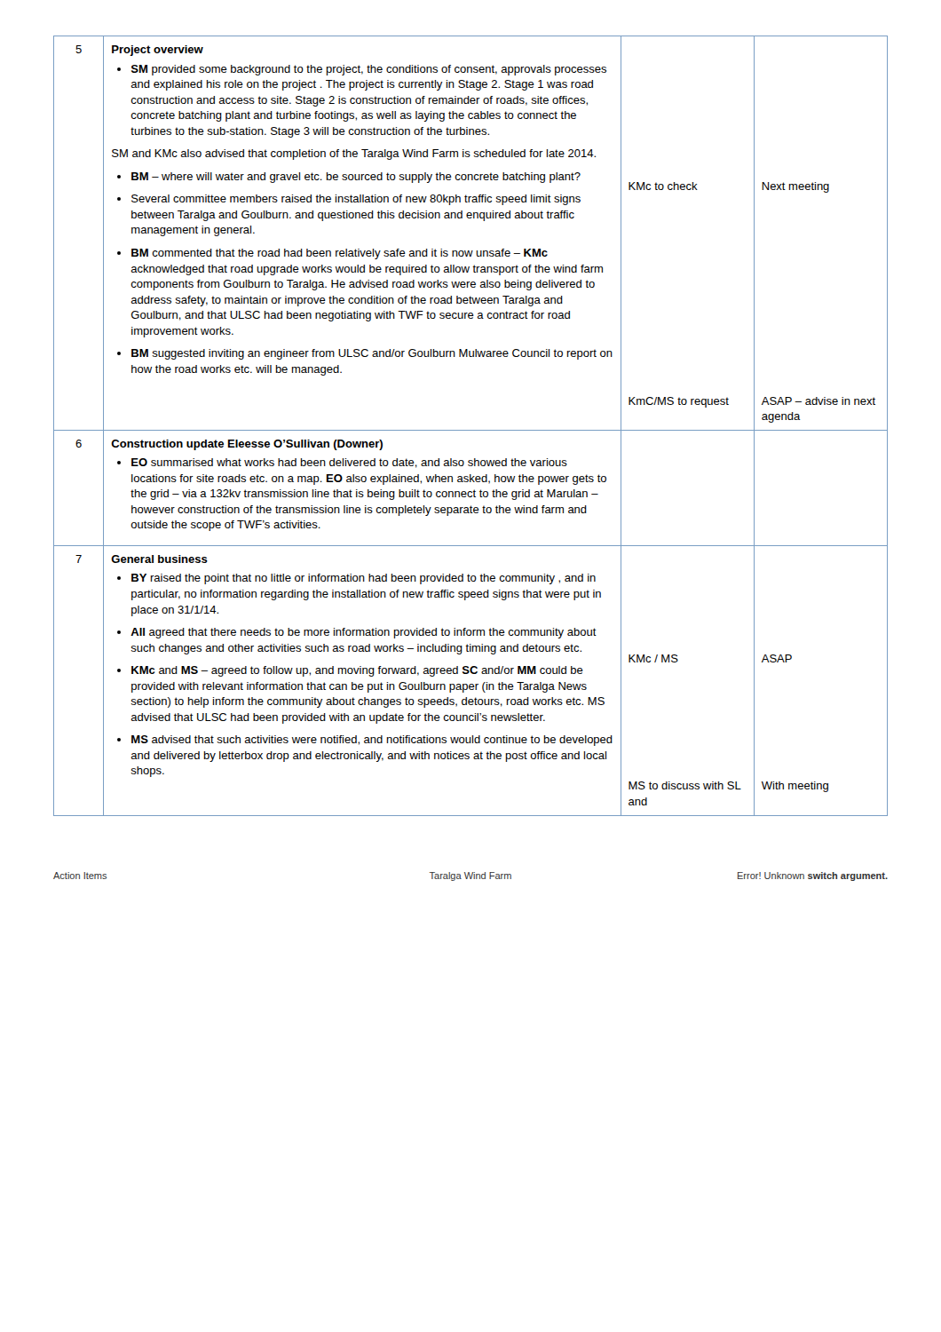| 5 | Project overview SM provided some background to the project, the conditions of consent, approvals processes and explained his role on the project . The project is currently in Stage 2. Stage 1 was road construction and access to site. Stage 2 is construction of remainder of roads, site offices, concrete batching plant and turbine footings, as well as laying the cables to connect the turbines to the sub-station. Stage 3 will be construction of the turbines. SM and KMc also advised that completion of the Taralga Wind Farm is scheduled for late 2014. BM – where will water and gravel etc. be sourced to supply the concrete batching plant? Several committee members raised the installation of new 80kph traffic speed limit signs between Taralga and Goulburn. and questioned this decision and enquired about traffic management in general. BM commented that the road had been relatively safe and it is now unsafe – KMc acknowledged that road upgrade works would be required to allow transport of the wind farm components from Goulburn to Taralga. He advised road works were also being delivered to address safety, to maintain or improve the condition of the road between Taralga and Goulburn, and that ULSC had been negotiating with TWF to secure a contract for road improvement works. BM suggested inviting an engineer from ULSC and/or Goulburn Mulwaree Council to report on how the road works etc. will be managed. | KMc to check KmC/MS to request | Next meeting ASAP – advise in next agenda |
| 6 | Construction update Eleesse O’Sullivan (Downer) EO summarised what works had been delivered to date, and also showed the various locations for site roads etc. on a map. EO also explained, when asked, how the power gets to the grid – via a 132kv transmission line that is being built to connect to the grid at Marulan – however construction of the transmission line is completely separate to the wind farm and outside the scope of TWF’s activities. | | |
| 7 | General business BY raised the point that no little or information had been provided to the community , and in particular, no information regarding the installation of new traffic speed signs that were put in place on 31/1/14. All agreed that there needs to be more information provided to inform the community about such changes and other activities such as road works – including timing and detours etc. KMc and MS – agreed to follow up, and moving forward, agreed SC and/or MM could be provided with relevant information that can be put in Goulburn paper (in the Taralga News section) to help inform the community about changes to speeds, detours, road works etc. MS advised that ULSC had been provided with an update for the council’s newsletter. MS advised that such activities were notified, and notifications would continue to be developed and delivered by letterbox drop and electronically, and with notices at the post office and local shops. | KMc / MS MS to discuss with SL and | ASAP With meeting |
Action Items Taralga Wind Farm Error! Unknown switch argument.